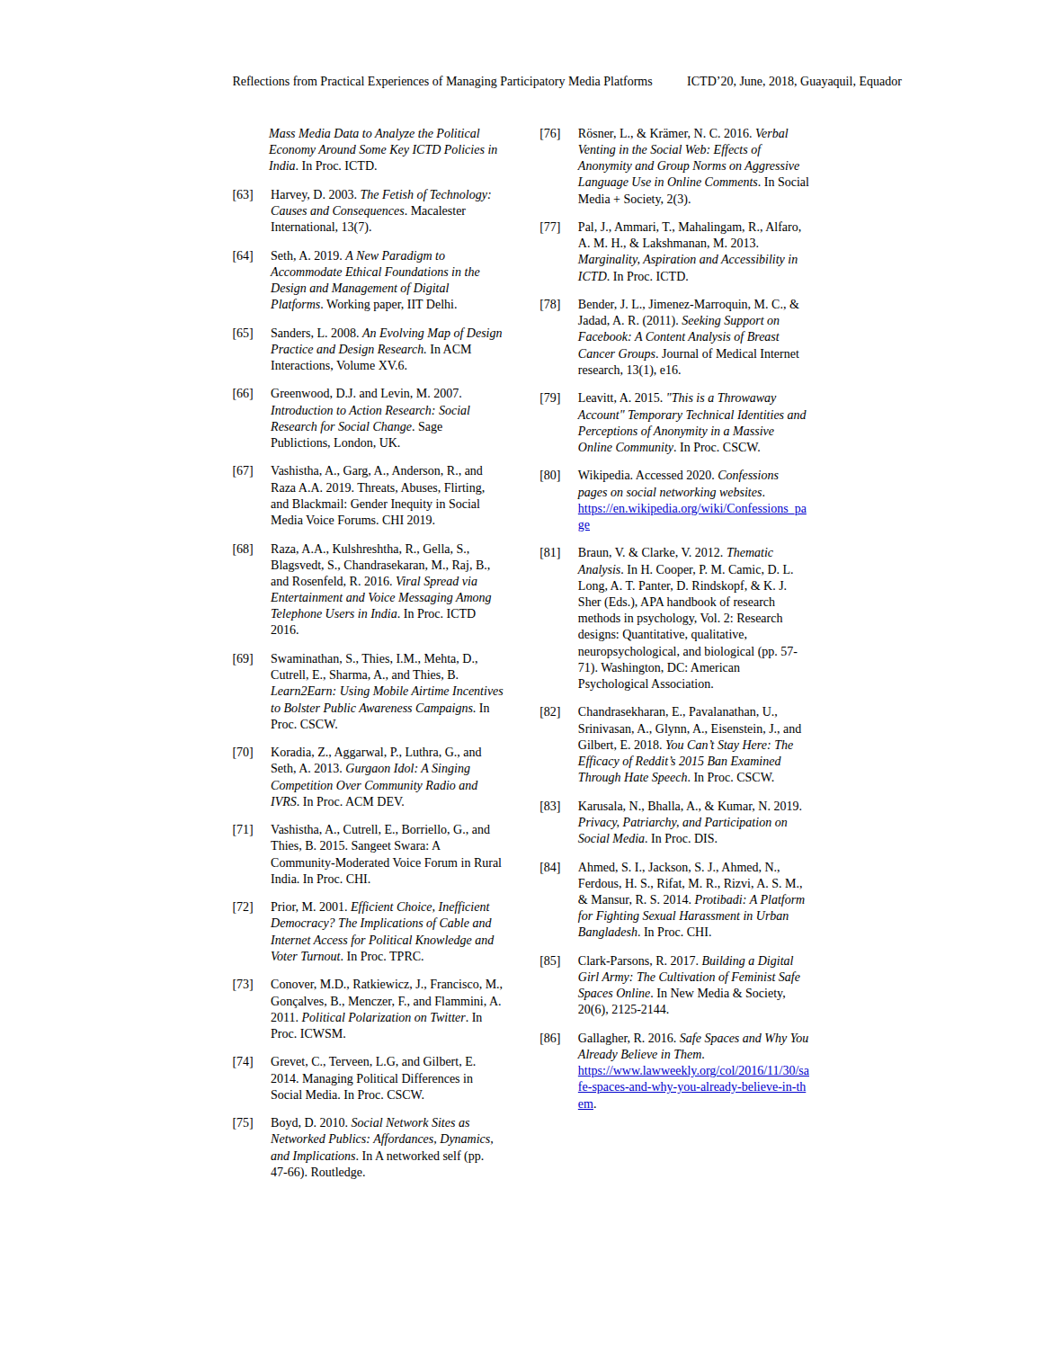Reflections from Practical Experiences of Managing Participatory Media Platforms ICTD’20, June, 2018, Guayaquil, Equador
Mass Media Data to Analyze the Political Economy Around Some Key ICTD Policies in India. In Proc. ICTD.
[63]
Harvey, D. 2003. The Fetish of Technology: Causes and Consequences. Macalester International, 13(7).
[64]
Seth, A. 2019. A New Paradigm to Accommodate Ethical Foundations in the Design and Management of Digital Platforms. Working paper, IIT Delhi.
[65]
Sanders, L. 2008. An Evolving Map of Design Practice and Design Research. In ACM Interactions, Volume XV.6.
[66]
Greenwood, D.J. and Levin, M. 2007. Introduction to Action Research: Social Research for Social Change. Sage Publictions, London, UK.
[67]
Vashistha, A., Garg, A., Anderson, R., and Raza A.A. 2019. Threats, Abuses, Flirting, and Blackmail: Gender Inequity in Social Media Voice Forums. CHI 2019.
[68]
Raza, A.A., Kulshreshtha, R., Gella, S., Blagsvedt, S., Chandrasekaran, M., Raj, B., and Rosenfeld, R. 2016. Viral Spread via Entertainment and Voice Messaging Among Telephone Users in India. In Proc. ICTD 2016.
[69]
Swaminathan, S., Thies, I.M., Mehta, D., Cutrell, E., Sharma, A., and Thies, B. Learn2Earn: Using Mobile Airtime Incentives to Bolster Public Awareness Campaigns. In Proc. CSCW.
[70]
Koradia, Z., Aggarwal, P., Luthra, G., and Seth, A. 2013. Gurgaon Idol: A Singing Competition Over Community Radio and IVRS. In Proc. ACM DEV.
[71]
Vashistha, A., Cutrell, E., Borriello, G., and Thies, B. 2015. Sangeet Swara: A Community-Moderated Voice Forum in Rural India. In Proc. CHI.
[72]
Prior, M. 2001. Efficient Choice, Inefficient Democracy? The Implications of Cable and Internet Access for Political Knowledge and Voter Turnout. In Proc. TPRC.
[73]
Conover, M.D., Ratkiewicz, J., Francisco, M., Gonçalves, B., Menczer, F., and Flammini, A. 2011. Political Polarization on Twitter. In Proc. ICWSM.
[74]
Grevet, C., Terveen, L.G, and Gilbert, E. 2014. Managing Political Differences in Social Media. In Proc. CSCW.
[75]
Boyd, D. 2010. Social Network Sites as Networked Publics: Affordances, Dynamics, and Implications. In A networked self (pp. 47-66). Routledge.
[76]
Rösner, L., & Krämer, N. C. 2016. Verbal Venting in the Social Web: Effects of Anonymity and Group Norms on Aggressive Language Use in Online Comments. In Social Media + Society, 2(3).
[77]
Pal, J., Ammari, T., Mahalingam, R., Alfaro, A. M. H., & Lakshmanan, M. 2013. Marginality, Aspiration and Accessibility in ICTD. In Proc. ICTD.
[78]
Bender, J. L., Jimenez-Marroquin, M. C., & Jadad, A. R. (2011). Seeking Support on Facebook: A Content Analysis of Breast Cancer Groups. Journal of Medical Internet research, 13(1), e16.
[79]
Leavitt, A. 2015. "This is a Throwaway Account" Temporary Technical Identities and Perceptions of Anonymity in a Massive Online Community. In Proc. CSCW.
[80]
Wikipedia. Accessed 2020. Confessions pages on social networking websites.
https://en.wikipedia.org/wiki/Confessions_page
[81]
Braun, V. & Clarke, V. 2012. Thematic Analysis. In H. Cooper, P. M. Camic, D. L. Long, A. T. Panter, D. Rindskopf, & K. J. Sher (Eds.), APA handbook of research methods in psychology, Vol. 2: Research designs: Quantitative, qualitative, neuropsychological, and biological (pp. 57-71). Washington, DC: American Psychological Association.
[82]
Chandrasekharan, E., Pavalanathan, U., Srinivasan, A., Glynn, A., Eisenstein, J., and Gilbert, E. 2018. You Can’t Stay Here: The Efficacy of Reddit’s 2015 Ban Examined Through Hate Speech. In Proc. CSCW.
[83]
Karusala, N., Bhalla, A., & Kumar, N. 2019. Privacy, Patriarchy, and Participation on Social Media. In Proc. DIS.
[84]
Ahmed, S. I., Jackson, S. J., Ahmed, N., Ferdous, H. S., Rifat, M. R., Rizvi, A. S. M., & Mansur, R. S. 2014. Protibadi: A Platform for Fighting Sexual Harassment in Urban Bangladesh. In Proc. CHI.
[85]
Clark-Parsons, R. 2017. Building a Digital Girl Army: The Cultivation of Feminist Safe Spaces Online. In New Media & Society, 20(6), 2125-2144.
[86]
Gallagher, R. 2016. Safe Spaces and Why You Already Believe in Them.
https://www.lawweekly.org/col/2016/11/30/safe-spaces-and-why-you-already-believe-in-them.